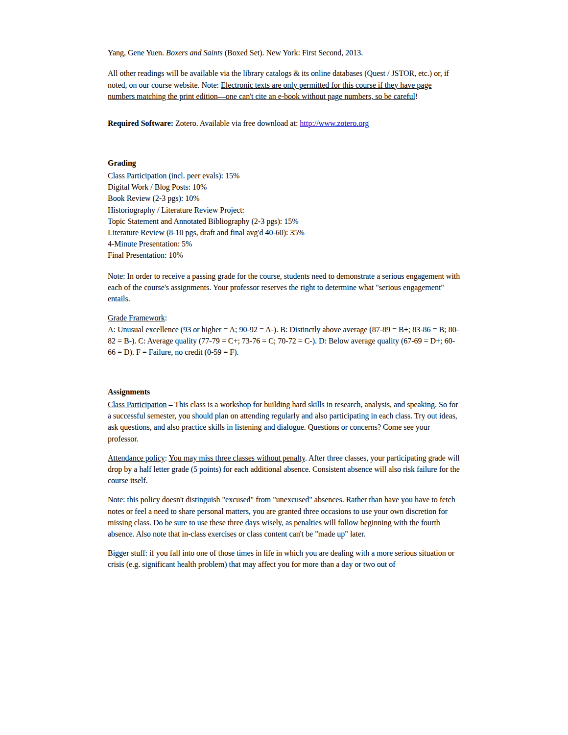Yang, Gene Yuen. Boxers and Saints (Boxed Set). New York: First Second, 2013.
All other readings will be available via the library catalogs & its online databases (Quest / JSTOR, etc.) or, if noted, on our course website. Note: Electronic texts are only permitted for this course if they have page numbers matching the print edition—one can't cite an e-book without page numbers, so be careful!
Required Software: Zotero. Available via free download at: http://www.zotero.org
Grading
Class Participation (incl. peer evals): 15%
Digital Work / Blog Posts: 10%
Book Review (2-3 pgs): 10%
Historiography / Literature Review Project:
Topic Statement and Annotated Bibliography (2-3 pgs): 15%
Literature Review (8-10 pgs, draft and final avg'd 40-60): 35%
4-Minute Presentation: 5%
Final Presentation: 10%
Note: In order to receive a passing grade for the course, students need to demonstrate a serious engagement with each of the course's assignments. Your professor reserves the right to determine what "serious engagement" entails.
Grade Framework:
A: Unusual excellence (93 or higher = A; 90-92 = A-). B: Distinctly above average (87-89 = B+; 83-86 = B; 80-82 = B-). C: Average quality (77-79 = C+; 73-76 = C; 70-72 = C-). D: Below average quality (67-69 = D+; 60-66 = D). F = Failure, no credit (0-59 = F).
Assignments
Class Participation – This class is a workshop for building hard skills in research, analysis, and speaking. So for a successful semester, you should plan on attending regularly and also participating in each class. Try out ideas, ask questions, and also practice skills in listening and dialogue. Questions or concerns? Come see your professor.
Attendance policy: You may miss three classes without penalty. After three classes, your participating grade will drop by a half letter grade (5 points) for each additional absence. Consistent absence will also risk failure for the course itself.
Note: this policy doesn't distinguish "excused" from "unexcused" absences. Rather than have you have to fetch notes or feel a need to share personal matters, you are granted three occasions to use your own discretion for missing class. Do be sure to use these three days wisely, as penalties will follow beginning with the fourth absence. Also note that in-class exercises or class content can't be "made up" later.
Bigger stuff: if you fall into one of those times in life in which you are dealing with a more serious situation or crisis (e.g. significant health problem) that may affect you for more than a day or two out of